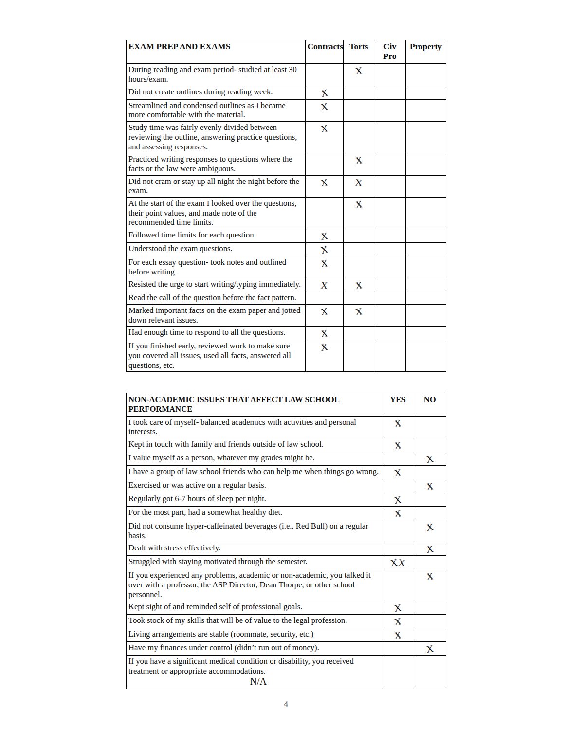| EXAM PREP AND EXAMS | Contracts | Torts | Civ Pro | Property |
| --- | --- | --- | --- | --- |
| During reading and exam period- studied at least 30 hours/exam. | | X | | |
| Did not create outlines during reading week. | X | | | |
| Streamlined and condensed outlines as I became more comfortable with the material. | X | | | |
| Study time was fairly evenly divided between reviewing the outline, answering practice questions, and assessing responses. | X | | | |
| Practiced writing responses to questions where the facts or the law were ambiguous. | | X | | |
| Did not cram or stay up all night the night before the exam. | X | X | | |
| At the start of the exam I looked over the questions, their point values, and made note of the recommended time limits. | | X | | |
| Followed time limits for each question. | X | | | |
| Understood the exam questions. | X | | | |
| For each essay question- took notes and outlined before writing. | X | | | |
| Resisted the urge to start writing/typing immediately. | X | X | | |
| Read the call of the question before the fact pattern. | | | | |
| Marked important facts on the exam paper and jotted down relevant issues. | X | X | | |
| Had enough time to respond to all the questions. | X | | | |
| If you finished early, reviewed work to make sure you covered all issues, used all facts, answered all questions, etc. | X | | | |
| NON-ACADEMIC ISSUES THAT AFFECT LAW SCHOOL PERFORMANCE | YES | NO |
| --- | --- | --- |
| I took care of myself- balanced academics with activities and personal interests. | X | |
| Kept in touch with family and friends outside of law school. | X | |
| I value myself as a person, whatever my grades might be. | | X |
| I have a group of law school friends who can help me when things go wrong. | X | |
| Exercised or was active on a regular basis. | | X |
| Regularly got 6-7 hours of sleep per night. | X | |
| For the most part, had a somewhat healthy diet. | X | |
| Did not consume hyper-caffeinated beverages (i.e., Red Bull) on a regular basis. | | X |
| Dealt with stress effectively. | | X |
| Struggled with staying motivated through the semester. | X X | |
| If you experienced any problems, academic or non-academic, you talked it over with a professor, the ASP Director, Dean Thorpe, or other school personnel. | | X |
| Kept sight of and reminded self of professional goals. | X | |
| Took stock of my skills that will be of value to the legal profession. | X | |
| Living arrangements are stable (roommate, security, etc.) | X | |
| Have my finances under control (didn’t run out of money). | | X |
| If you have a significant medical condition or disability, you received treatment or appropriate accommodations. N/A | | |
4